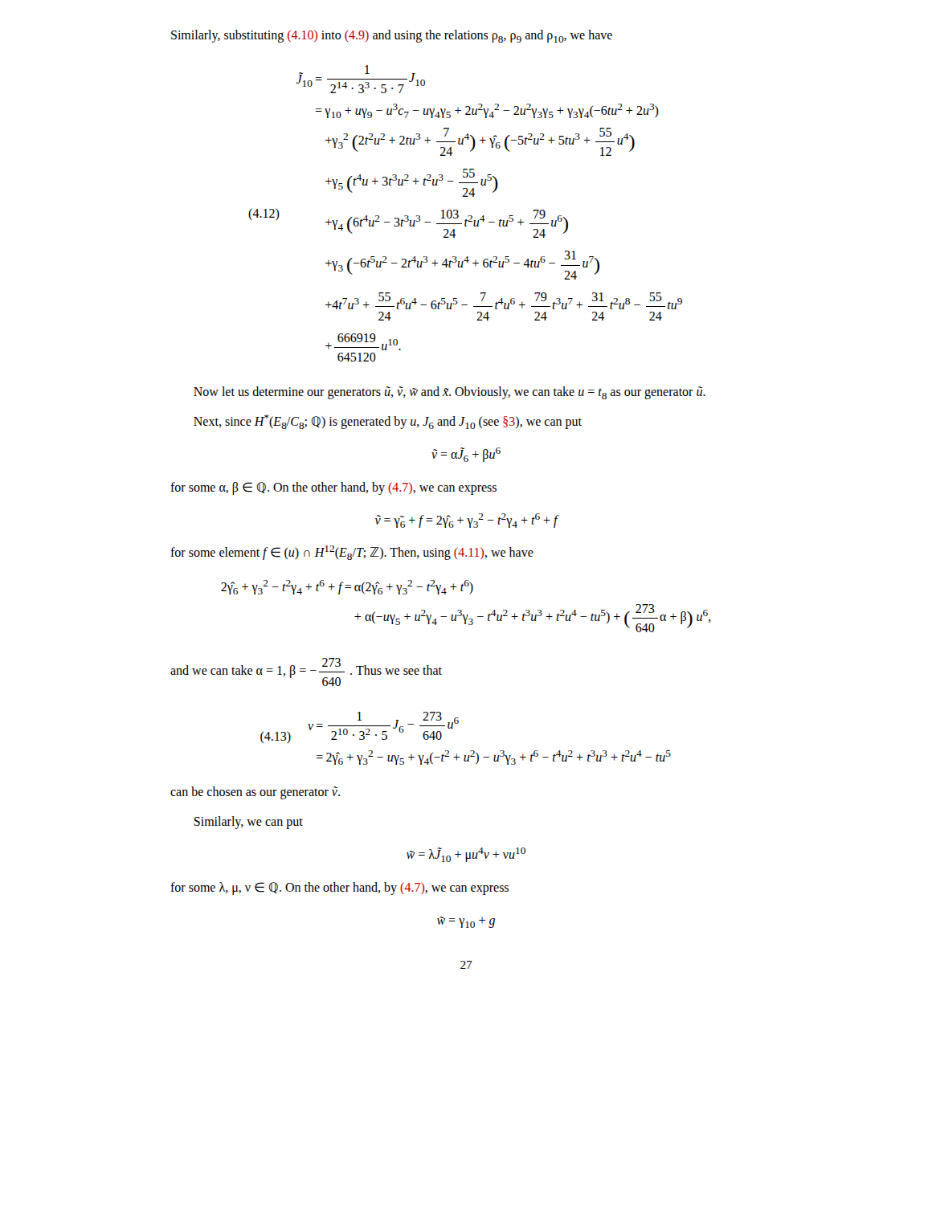Similarly, substituting (4.10) into (4.9) and using the relations ρ8, ρ9 and ρ10, we have
(4.12)
| J̃ 10 | = | 1 2 14 · 3 3 · 5 · 7 J 10 |
| | = | γ 10 + u γ 9 − u 3 c 7 − u γ 4 γ 5 + 2 u 2 γ 4 2 − 2 u 2 γ 3 γ 5 + γ 3 γ 4 (−6 tu 2 + 2 u 3 ) |
| | | +γ 3 2 ( 2 t 2 u 2 + 2 tu 3 + 7 24 u 4 ) + γ̂ 6 ( −5 t 2 u 2 + 5 tu 3 + 55 12 u 4 ) |
| | | +γ 5 ( t 4 u + 3 t 3 u 2 + t 2 u 3 − 55 24 u 5 ) |
| | | +γ 4 ( 6 t 4 u 2 − 3 t 3 u 3 − 103 24 t 2 u 4 − tu 5 + 79 24 u 6 ) |
| | | +γ 3 ( −6 t 5 u 2 − 2 t 4 u 3 + 4 t 3 u 4 + 6 t 2 u 5 − 4 tu 6 − 31 24 u 7 ) |
| | | +4 t 7 u 3 + 55 24 t 6 u 4 − 6 t 5 u 5 − 7 24 t 4 u 6 + 79 24 t 3 u 7 + 31 24 t 2 u 8 − 55 24 tu 9 |
| | | + 666919 645120 u 10 . |
Now let us determine our generators ũ, ṽ, w̃ and x̃. Obviously, we can take u = t8 as our generator ũ.
Next, since H*(E8/C8; ℚ) is generated by u, J6 and J10 (see §3), we can put
ṽ = αJ̃6 + βu6
for some α, β ∈ ℚ. On the other hand, by (4.7), we can express
ṽ = γ̃6 + f = 2γ̂6 + γ32 − t2γ4 + t6 + f
for some element f ∈ (u) ∩ H12(E8/T; ℤ). Then, using (4.11), we have
| 2γ̂ 6 + γ 3 2 − t 2 γ 4 + t 6 + f | = | α(2γ̂ 6 + γ 3 2 − t 2 γ 4 + t 6 ) |
| | | + α(− u γ 5 + u 2 γ 4 − u 3 γ 3 − t 4 u 2 + t 3 u 3 + t 2 u 4 − tu 5 ) + ( 273 640 α + β ) u 6 , |
and we can take α = 1, β = −273640 . Thus we see that
(4.13)
| v | = | 1 2 10 · 3 2 · 5 J 6 − 273 640 u 6 |
| | = | 2γ̂ 6 + γ 3 2 − u γ 5 + γ 4 (− t 2 + u 2 ) − u 3 γ 3 + t 6 − t 4 u 2 + t 3 u 3 + t 2 u 4 − tu 5 |
can be chosen as our generator ṽ.
Similarly, we can put
w̃ = λJ̃10 + μu4v + νu10
for some λ, μ, ν ∈ ℚ. On the other hand, by (4.7), we can express
w̃ = γ10 + g
27